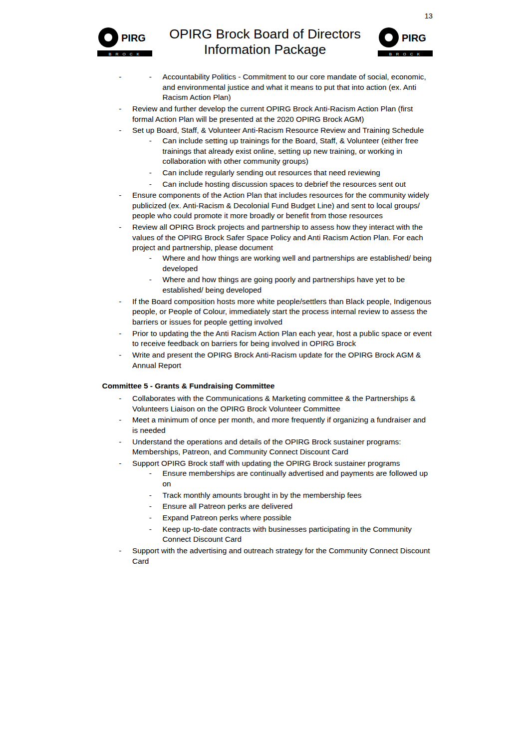13
PIRG B R O C K
OPIRG Brock Board of Directors
Information Package
PIRG B R O C K
Accountability Politics - Commitment to our core mandate of social, economic, and environmental justice and what it means to put that into action (ex. Anti Racism Action Plan)
Review and further develop the current OPIRG Brock Anti-Racism Action Plan (first formal Action Plan will be presented at the 2020 OPIRG Brock AGM)
Set up Board, Staff, & Volunteer Anti-Racism Resource Review and Training Schedule
Can include setting up trainings for the Board, Staff, & Volunteer (either free trainings that already exist online, setting up new training, or working in collaboration with other community groups)
Can include regularly sending out resources that need reviewing
Can include hosting discussion spaces to debrief the resources sent out
Ensure components of the Action Plan that includes resources for the community widely publicized (ex. Anti-Racism & Decolonial Fund Budget Line) and sent to local groups/ people who could promote it more broadly or benefit from those resources
Review all OPIRG Brock projects and partnership to assess how they interact with the values of the OPIRG Brock Safer Space Policy and Anti Racism Action Plan. For each project and partnership, please document
Where and how things are working well and partnerships are established/ being developed
Where and how things are going poorly and partnerships have yet to be established/ being developed
If the Board composition hosts more white people/settlers than Black people, Indigenous people, or People of Colour, immediately start the process internal review to assess the barriers or issues for people getting involved
Prior to updating the the Anti Racism Action Plan each year, host a public space or event to receive feedback on barriers for being involved in OPIRG Brock
Write and present the OPIRG Brock Anti-Racism update for the OPIRG Brock AGM & Annual Report
Committee 5 - Grants & Fundraising Committee
Collaborates with the Communications & Marketing committee & the Partnerships & Volunteers Liaison on the OPIRG Brock Volunteer Committee
Meet a minimum of once per month, and more frequently if organizing a fundraiser and is needed
Understand the operations and details of the OPIRG Brock sustainer programs: Memberships, Patreon, and Community Connect Discount Card
Support OPIRG Brock staff with updating the OPIRG Brock sustainer programs
Ensure memberships are continually advertised and payments are followed up on
Track monthly amounts brought in by the membership fees
Ensure all Patreon perks are delivered
Expand Patreon perks where possible
Keep up-to-date contracts with businesses participating in the Community Connect Discount Card
Support with the advertising and outreach strategy for the Community Connect Discount Card